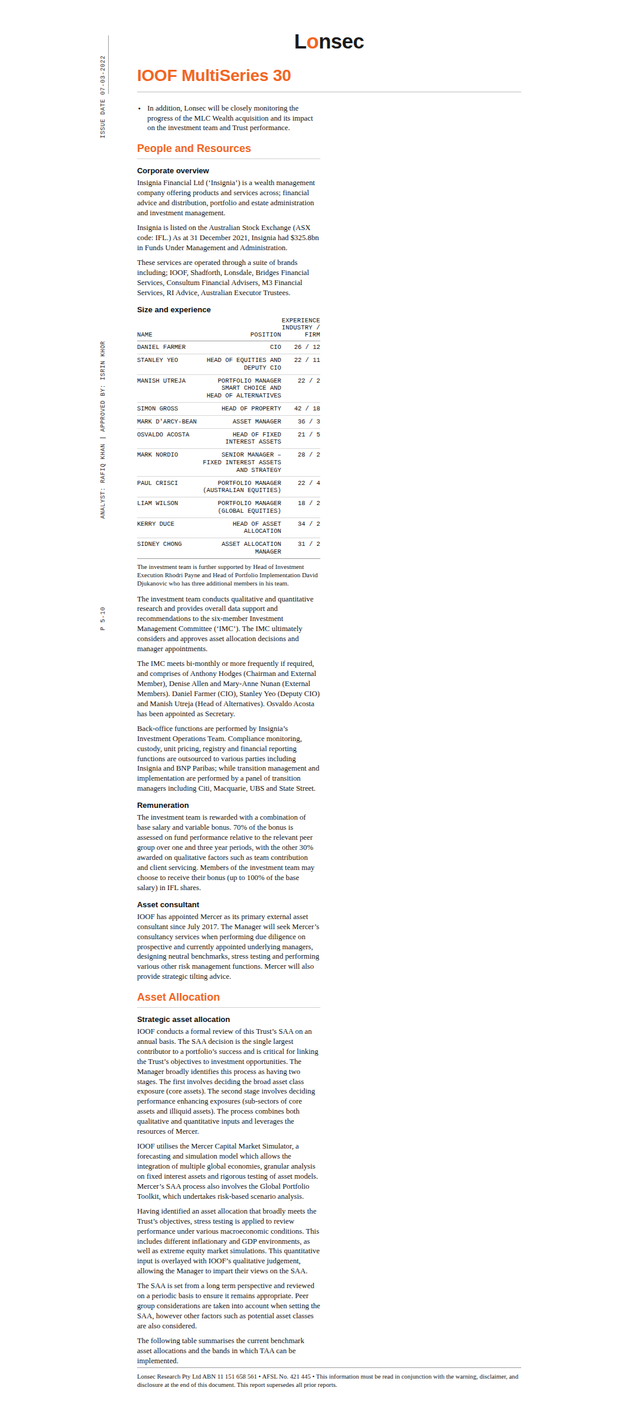ISSUE DATE 07-03-2022
ANALYST: RAFIQ KHAN | APPROVED BY: ISRIN KHOR
P 5-10
Lonsec
IOOF MultiSeries 30
In addition, Lonsec will be closely monitoring the progress of the MLC Wealth acquisition and its impact on the investment team and Trust performance.
People and Resources
Corporate overview
Insignia Financial Ltd (‘Insignia’) is a wealth management company offering products and services across; financial advice and distribution, portfolio and estate administration and investment management.
Insignia is listed on the Australian Stock Exchange (ASX code: IFL.) As at 31 December 2021, Insignia had $325.8bn in Funds Under Management and Administration.
These services are operated through a suite of brands including; IOOF, Shadforth, Lonsdale, Bridges Financial Services, Consultum Financial Advisers, M3 Financial Services, RI Advice, Australian Executor Trustees.
Size and experience
| NAME | POSITION | EXPERIENCE INDUSTRY / FIRM |
| --- | --- | --- |
| DANIEL FARMER | CIO | 26 / 12 |
| STANLEY YEO | HEAD OF EQUITIES AND DEPUTY CIO | 22 / 11 |
| MANISH UTREJA | PORTFOLIO MANAGER SMART CHOICE AND HEAD OF ALTERNATIVES | 22 / 2 |
| SIMON GROSS | HEAD OF PROPERTY | 42 / 18 |
| MARK D'ARCY-BEAN | ASSET MANAGER | 36 / 3 |
| OSVALDO ACOSTA | HEAD OF FIXED INTEREST ASSETS | 21 / 5 |
| MARK NORDIO | SENIOR MANAGER – FIXED INTEREST ASSETS AND STRATEGY | 28 / 2 |
| PAUL CRISCI | PORTFOLIO MANAGER (AUSTRALIAN EQUITIES) | 22 / 4 |
| LIAM WILSON | PORTFOLIO MANAGER (GLOBAL EQUITIES) | 18 / 2 |
| KERRY DUCE | HEAD OF ASSET ALLOCATION | 34 / 2 |
| SIDNEY CHONG | ASSET ALLOCATION MANAGER | 31 / 2 |
The investment team is further supported by Head of Investment Execution Rhodri Payne and Head of Portfolio Implementation David Djukanovic who has three additional members in his team.
The investment team conducts qualitative and quantitative research and provides overall data support and recommendations to the six-member Investment Management Committee (‘IMC’). The IMC ultimately considers and approves asset allocation decisions and manager appointments.
The IMC meets bi-monthly or more frequently if required, and comprises of Anthony Hodges (Chairman and External Member), Denise Allen and Mary-Anne Nunan (External Members). Daniel Farmer (CIO), Stanley Yeo (Deputy CIO) and Manish Utreja (Head of Alternatives). Osvaldo Acosta has been appointed as Secretary.
Back-office functions are performed by Insignia’s Investment Operations Team. Compliance monitoring, custody, unit pricing, registry and financial reporting functions are outsourced to various parties including Insignia and BNP Paribas; while transition management and implementation are performed by a panel of transition managers including Citi, Macquarie, UBS and State Street.
Remuneration
The investment team is rewarded with a combination of base salary and variable bonus. 70% of the bonus is assessed on fund performance relative to the relevant peer group over one and three year periods, with the other 30% awarded on qualitative factors such as team contribution and client servicing. Members of the investment team may choose to receive their bonus (up to 100% of the base salary) in IFL shares.
Asset consultant
IOOF has appointed Mercer as its primary external asset consultant since July 2017. The Manager will seek Mercer’s consultancy services when performing due diligence on prospective and currently appointed underlying managers, designing neutral benchmarks, stress testing and performing various other risk management functions. Mercer will also provide strategic tilting advice.
Asset Allocation
Strategic asset allocation
IOOF conducts a formal review of this Trust’s SAA on an annual basis. The SAA decision is the single largest contributor to a portfolio’s success and is critical for linking the Trust’s objectives to investment opportunities. The Manager broadly identifies this process as having two stages. The first involves deciding the broad asset class exposure (core assets). The second stage involves deciding performance enhancing exposures (sub-sectors of core assets and illiquid assets). The process combines both qualitative and quantitative inputs and leverages the resources of Mercer.
IOOF utilises the Mercer Capital Market Simulator, a forecasting and simulation model which allows the integration of multiple global economies, granular analysis on fixed interest assets and rigorous testing of asset models. Mercer’s SAA process also involves the Global Portfolio Toolkit, which undertakes risk-based scenario analysis.
Having identified an asset allocation that broadly meets the Trust’s objectives, stress testing is applied to review performance under various macroeconomic conditions. This includes different inflationary and GDP environments, as well as extreme equity market simulations. This quantitative input is overlayed with IOOF’s qualitative judgement, allowing the Manager to impart their views on the SAA.
The SAA is set from a long term perspective and reviewed on a periodic basis to ensure it remains appropriate. Peer group considerations are taken into account when setting the SAA, however other factors such as potential asset classes are also considered.
The following table summarises the current benchmark asset allocations and the bands in which TAA can be implemented.
Lonsec Research Pty Ltd ABN 11 151 658 561 • AFSL No. 421 445 • This information must be read in conjunction with the warning, disclaimer, and disclosure at the end of this document. This report supersedes all prior reports.